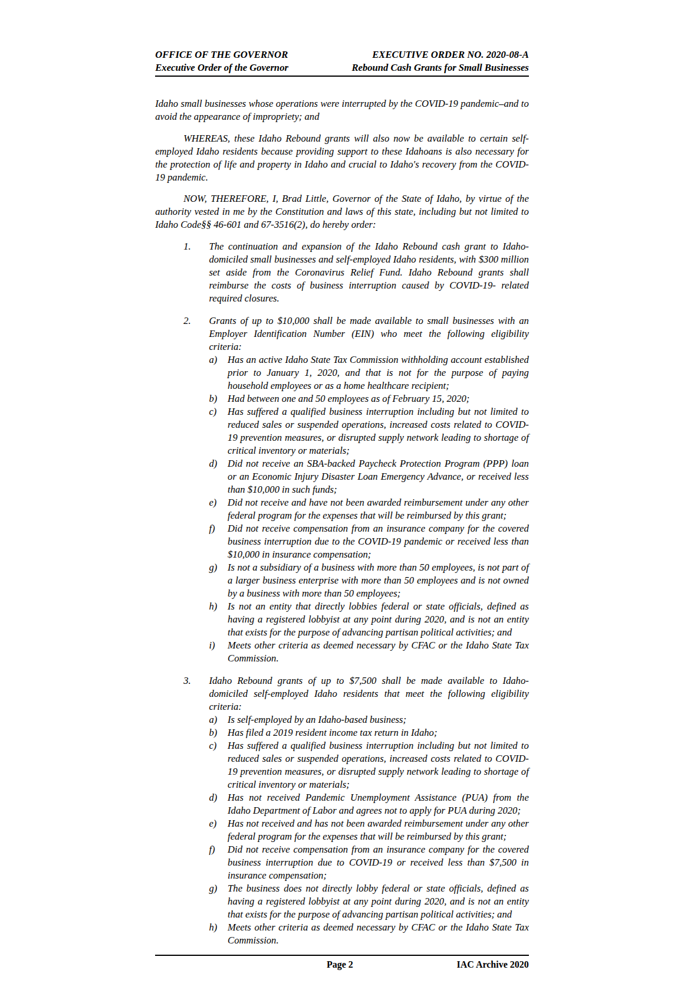OFFICE OF THE GOVERNOR Executive Order No. 2020-08-A
Executive Order of the Governor Rebound Cash Grants for Small Businesses
Idaho small businesses whose operations were interrupted by the COVID-19 pandemic–and to avoid the appearance of impropriety; and
WHEREAS, these Idaho Rebound grants will also now be available to certain self-employed Idaho residents because providing support to these Idahoans is also necessary for the protection of life and property in Idaho and crucial to Idaho's recovery from the COVID-19 pandemic.
NOW, THEREFORE, I, Brad Little, Governor of the State of Idaho, by virtue of the authority vested in me by the Constitution and laws of this state, including but not limited to Idaho Code§§ 46-601 and 67-3516(2), do hereby order:
The continuation and expansion of the Idaho Rebound cash grant to Idaho-domiciled small businesses and self-employed Idaho residents, with $300 million set aside from the Coronavirus Relief Fund. Idaho Rebound grants shall reimburse the costs of business interruption caused by COVID-19- related required closures.
Grants of up to $10,000 shall be made available to small businesses with an Employer Identification Number (EIN) who meet the following eligibility criteria:
Has an active Idaho State Tax Commission withholding account established prior to January 1, 2020, and that is not for the purpose of paying household employees or as a home healthcare recipient;
Had between one and 50 employees as of February 15, 2020;
Has suffered a qualified business interruption including but not limited to reduced sales or suspended operations, increased costs related to COVID-19 prevention measures, or disrupted supply network leading to shortage of critical inventory or materials;
Did not receive an SBA-backed Paycheck Protection Program (PPP) loan or an Economic Injury Disaster Loan Emergency Advance, or received less than $10,000 in such funds;
Did not receive and have not been awarded reimbursement under any other federal program for the expenses that will be reimbursed by this grant;
Did not receive compensation from an insurance company for the covered business interruption due to the COVID-19 pandemic or received less than $10,000 in insurance compensation;
Is not a subsidiary of a business with more than 50 employees, is not part of a larger business enterprise with more than 50 employees and is not owned by a business with more than 50 employees;
Is not an entity that directly lobbies federal or state officials, defined as having a registered lobbyist at any point during 2020, and is not an entity that exists for the purpose of advancing partisan political activities; and
Meets other criteria as deemed necessary by CFAC or the Idaho State Tax Commission.
Idaho Rebound grants of up to $7,500 shall be made available to Idaho- domiciled self-employed Idaho residents that meet the following eligibility criteria:
Is self-employed by an Idaho-based business;
Has filed a 2019 resident income tax return in Idaho;
Has suffered a qualified business interruption including but not limited to reduced sales or suspended operations, increased costs related to COVID-19 prevention measures, or disrupted supply network leading to shortage of critical inventory or materials;
Has not received Pandemic Unemployment Assistance (PUA) from the Idaho Department of Labor and agrees not to apply for PUA during 2020;
Has not received and has not been awarded reimbursement under any other federal program for the expenses that will be reimbursed by this grant;
Did not receive compensation from an insurance company for the covered business interruption due to COVID-19 or received less than $7,500 in insurance compensation;
The business does not directly lobby federal or state officials, defined as having a registered lobbyist at any point during 2020, and is not an entity that exists for the purpose of advancing partisan political activities; and
Meets other criteria as deemed necessary by CFAC or the Idaho State Tax Commission.
Page 2 IAC Archive 2020